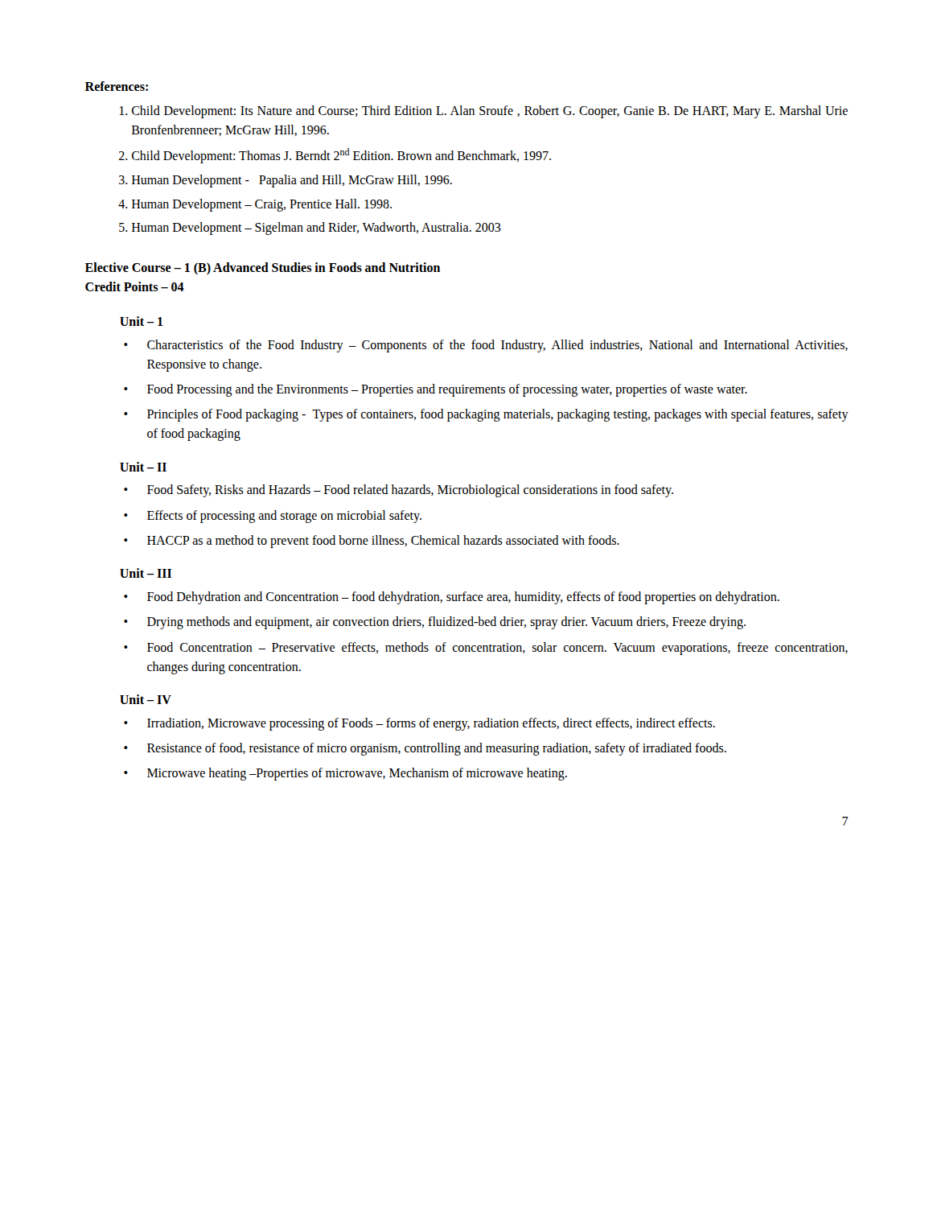References:
Child Development: Its Nature and Course; Third Edition L. Alan Sroufe , Robert G. Cooper, Ganie B. De HART, Mary E. Marshal Urie Bronfenbrenneer; McGraw Hill, 1996.
Child Development: Thomas J. Berndt 2nd Edition. Brown and Benchmark, 1997.
Human Development - Papalia and Hill, McGraw Hill, 1996.
Human Development – Craig, Prentice Hall. 1998.
Human Development – Sigelman and Rider, Wadworth, Australia. 2003
Elective Course – 1 (B) Advanced Studies in Foods and Nutrition
Credit Points – 04
Unit – 1
Characteristics of the Food Industry – Components of the food Industry, Allied industries, National and International Activities, Responsive to change.
Food Processing and the Environments – Properties and requirements of processing water, properties of waste water.
Principles of Food packaging - Types of containers, food packaging materials, packaging testing, packages with special features, safety of food packaging
Unit – II
Food Safety, Risks and Hazards – Food related hazards, Microbiological considerations in food safety.
Effects of processing and storage on microbial safety.
HACCP as a method to prevent food borne illness, Chemical hazards associated with foods.
Unit – III
Food Dehydration and Concentration – food dehydration, surface area, humidity, effects of food properties on dehydration.
Drying methods and equipment, air convection driers, fluidized-bed drier, spray drier. Vacuum driers, Freeze drying.
Food Concentration – Preservative effects, methods of concentration, solar concern. Vacuum evaporations, freeze concentration, changes during concentration.
Unit – IV
Irradiation, Microwave processing of Foods – forms of energy, radiation effects, direct effects, indirect effects.
Resistance of food, resistance of micro organism, controlling and measuring radiation, safety of irradiated foods.
Microwave heating –Properties of microwave, Mechanism of microwave heating.
7